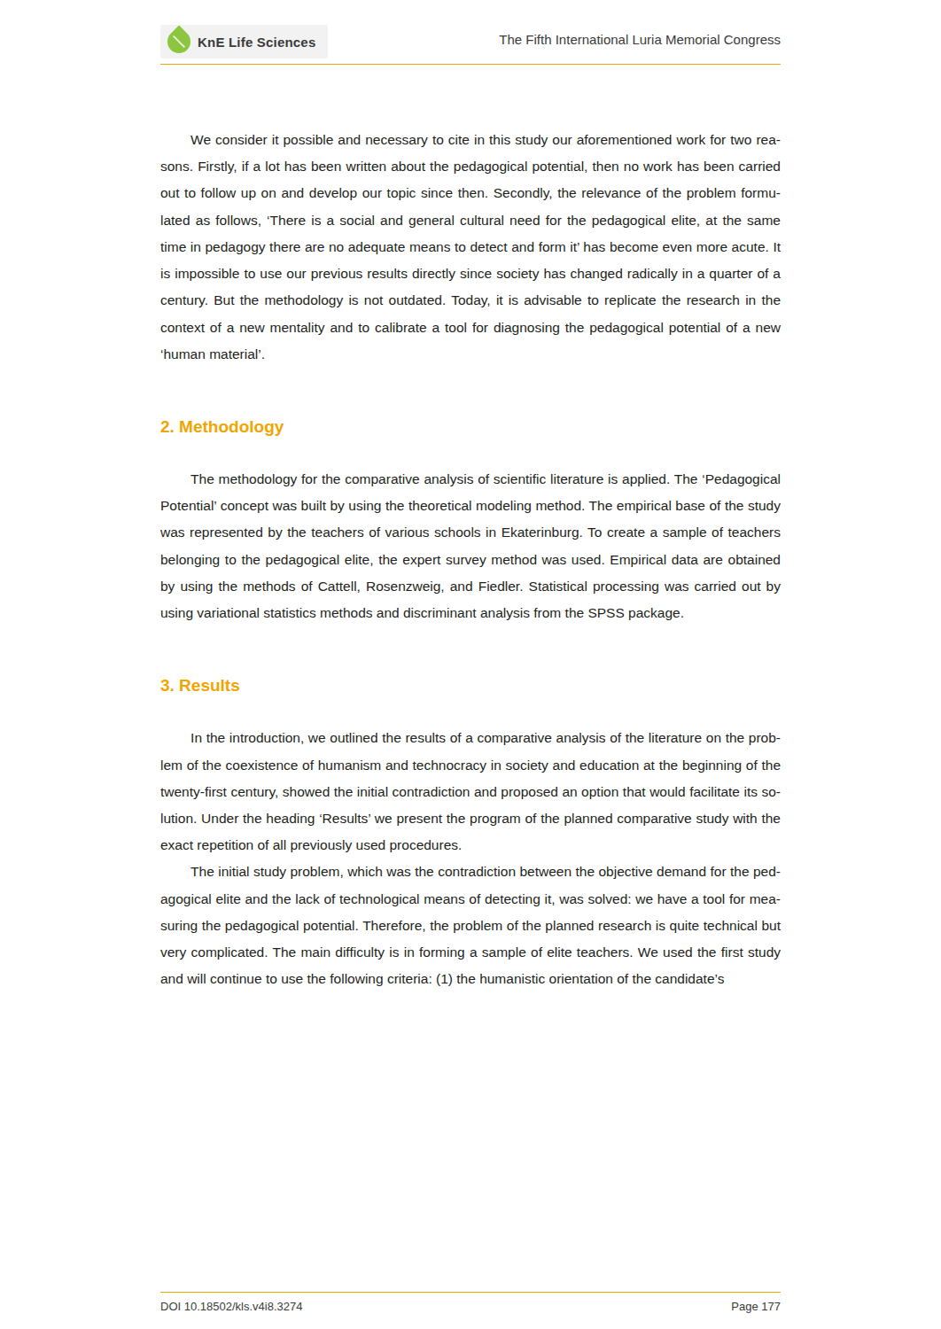KnE Life Sciences
The Fifth International Luria Memorial Congress
We consider it possible and necessary to cite in this study our aforementioned work for two reasons. Firstly, if a lot has been written about the pedagogical potential, then no work has been carried out to follow up on and develop our topic since then. Secondly, the relevance of the problem formulated as follows, ‘There is a social and general cultural need for the pedagogical elite, at the same time in pedagogy there are no adequate means to detect and form it’ has become even more acute. It is impossible to use our previous results directly since society has changed radically in a quarter of a century. But the methodology is not outdated. Today, it is advisable to replicate the research in the context of a new mentality and to calibrate a tool for diagnosing the pedagogical potential of a new ‘human material’.
2. Methodology
The methodology for the comparative analysis of scientific literature is applied. The ‘Pedagogical Potential’ concept was built by using the theoretical modeling method. The empirical base of the study was represented by the teachers of various schools in Ekaterinburg. To create a sample of teachers belonging to the pedagogical elite, the expert survey method was used. Empirical data are obtained by using the methods of Cattell, Rosenzweig, and Fiedler. Statistical processing was carried out by using variational statistics methods and discriminant analysis from the SPSS package.
3. Results
In the introduction, we outlined the results of a comparative analysis of the literature on the problem of the coexistence of humanism and technocracy in society and education at the beginning of the twenty-first century, showed the initial contradiction and proposed an option that would facilitate its solution. Under the heading ‘Results’ we present the program of the planned comparative study with the exact repetition of all previously used procedures.
The initial study problem, which was the contradiction between the objective demand for the pedagogical elite and the lack of technological means of detecting it, was solved: we have a tool for measuring the pedagogical potential. Therefore, the problem of the planned research is quite technical but very complicated. The main difficulty is in forming a sample of elite teachers. We used the first study and will continue to use the following criteria: (1) the humanistic orientation of the candidate’s
DOI 10.18502/kls.v4i8.3274 Page 177